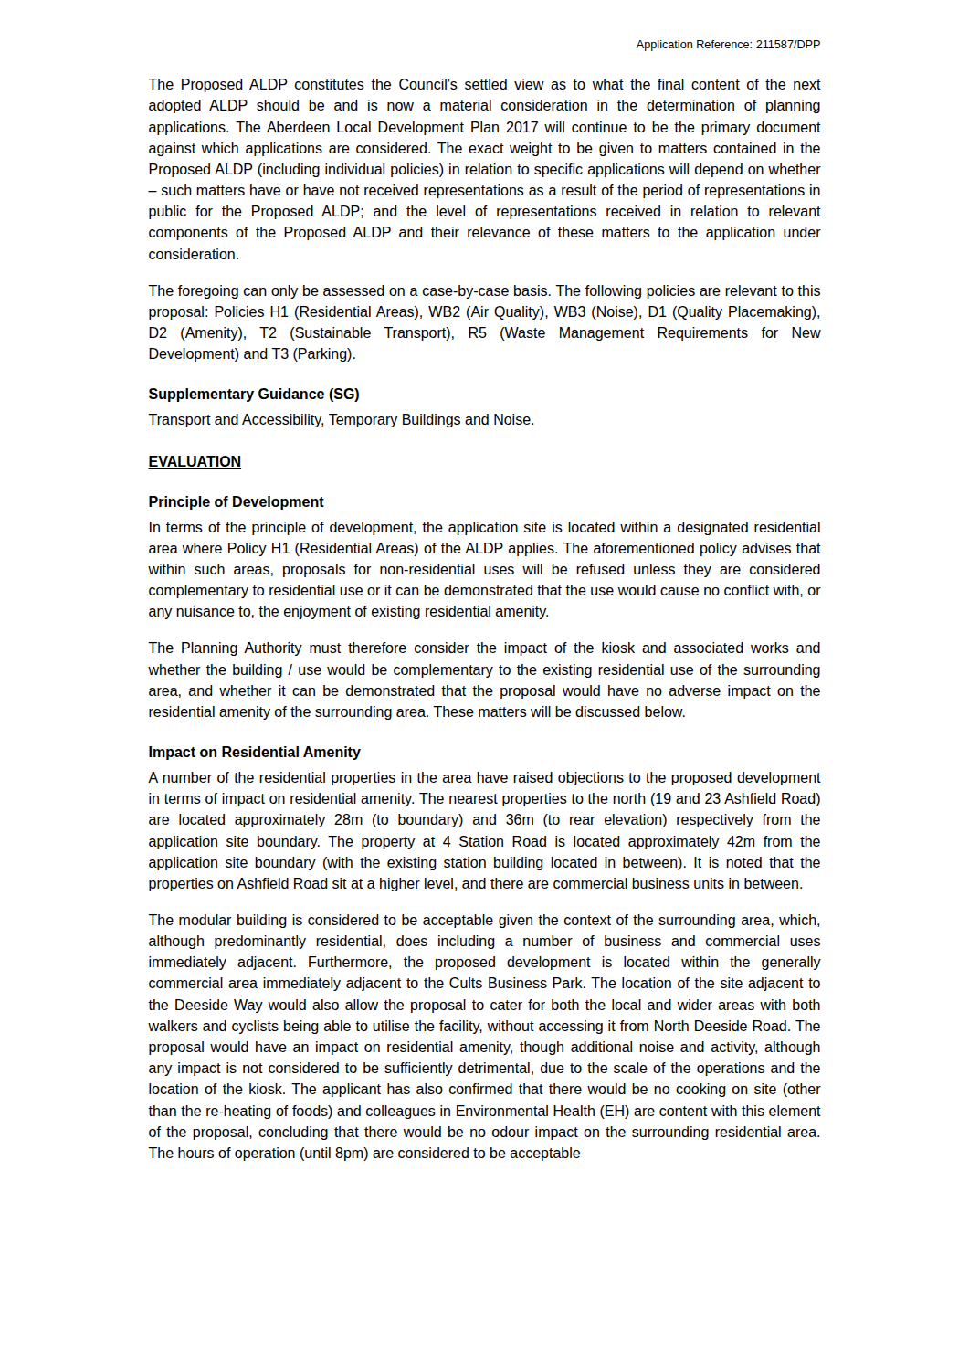Application Reference: 211587/DPP
The Proposed ALDP constitutes the Council's settled view as to what the final content of the next adopted ALDP should be and is now a material consideration in the determination of planning applications. The Aberdeen Local Development Plan 2017 will continue to be the primary document against which applications are considered. The exact weight to be given to matters contained in the Proposed ALDP (including individual policies) in relation to specific applications will depend on whether – such matters have or have not received representations as a result of the period of representations in public for the Proposed ALDP; and the level of representations received in relation to relevant components of the Proposed ALDP and their relevance of these matters to the application under consideration.
The foregoing can only be assessed on a case-by-case basis. The following policies are relevant to this proposal: Policies H1 (Residential Areas), WB2 (Air Quality), WB3 (Noise), D1 (Quality Placemaking), D2 (Amenity), T2 (Sustainable Transport), R5 (Waste Management Requirements for New Development) and T3 (Parking).
Supplementary Guidance (SG)
Transport and Accessibility, Temporary Buildings and Noise.
EVALUATION
Principle of Development
In terms of the principle of development, the application site is located within a designated residential area where Policy H1 (Residential Areas) of the ALDP applies. The aforementioned policy advises that within such areas, proposals for non-residential uses will be refused unless they are considered complementary to residential use or it can be demonstrated that the use would cause no conflict with, or any nuisance to, the enjoyment of existing residential amenity.
The Planning Authority must therefore consider the impact of the kiosk and associated works and whether the building / use would be complementary to the existing residential use of the surrounding area, and whether it can be demonstrated that the proposal would have no adverse impact on the residential amenity of the surrounding area. These matters will be discussed below.
Impact on Residential Amenity
A number of the residential properties in the area have raised objections to the proposed development in terms of impact on residential amenity. The nearest properties to the north (19 and 23 Ashfield Road) are located approximately 28m (to boundary) and 36m (to rear elevation) respectively from the application site boundary. The property at 4 Station Road is located approximately 42m from the application site boundary (with the existing station building located in between). It is noted that the properties on Ashfield Road sit at a higher level, and there are commercial business units in between.
The modular building is considered to be acceptable given the context of the surrounding area, which, although predominantly residential, does including a number of business and commercial uses immediately adjacent. Furthermore, the proposed development is located within the generally commercial area immediately adjacent to the Cults Business Park. The location of the site adjacent to the Deeside Way would also allow the proposal to cater for both the local and wider areas with both walkers and cyclists being able to utilise the facility, without accessing it from North Deeside Road. The proposal would have an impact on residential amenity, though additional noise and activity, although any impact is not considered to be sufficiently detrimental, due to the scale of the operations and the location of the kiosk. The applicant has also confirmed that there would be no cooking on site (other than the re-heating of foods) and colleagues in Environmental Health (EH) are content with this element of the proposal, concluding that there would be no odour impact on the surrounding residential area. The hours of operation (until 8pm) are considered to be acceptable